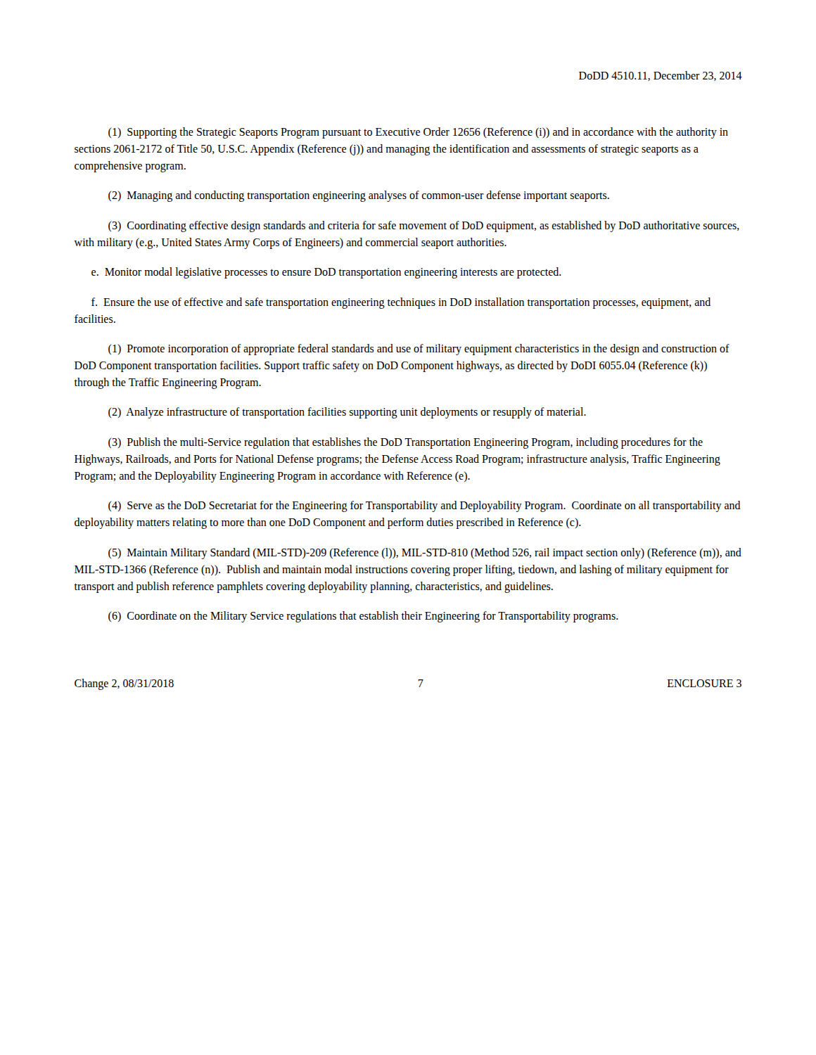DoDD 4510.11, December 23, 2014
(1) Supporting the Strategic Seaports Program pursuant to Executive Order 12656 (Reference (i)) and in accordance with the authority in sections 2061-2172 of Title 50, U.S.C. Appendix (Reference (j)) and managing the identification and assessments of strategic seaports as a comprehensive program.
(2) Managing and conducting transportation engineering analyses of common-user defense important seaports.
(3) Coordinating effective design standards and criteria for safe movement of DoD equipment, as established by DoD authoritative sources, with military (e.g., United States Army Corps of Engineers) and commercial seaport authorities.
e. Monitor modal legislative processes to ensure DoD transportation engineering interests are protected.
f. Ensure the use of effective and safe transportation engineering techniques in DoD installation transportation processes, equipment, and facilities.
(1) Promote incorporation of appropriate federal standards and use of military equipment characteristics in the design and construction of DoD Component transportation facilities. Support traffic safety on DoD Component highways, as directed by DoDI 6055.04 (Reference (k)) through the Traffic Engineering Program.
(2) Analyze infrastructure of transportation facilities supporting unit deployments or resupply of material.
(3) Publish the multi-Service regulation that establishes the DoD Transportation Engineering Program, including procedures for the Highways, Railroads, and Ports for National Defense programs; the Defense Access Road Program; infrastructure analysis, Traffic Engineering Program; and the Deployability Engineering Program in accordance with Reference (e).
(4) Serve as the DoD Secretariat for the Engineering for Transportability and Deployability Program. Coordinate on all transportability and deployability matters relating to more than one DoD Component and perform duties prescribed in Reference (c).
(5) Maintain Military Standard (MIL-STD)-209 (Reference (l)), MIL-STD-810 (Method 526, rail impact section only) (Reference (m)), and MIL-STD-1366 (Reference (n)). Publish and maintain modal instructions covering proper lifting, tiedown, and lashing of military equipment for transport and publish reference pamphlets covering deployability planning, characteristics, and guidelines.
(6) Coordinate on the Military Service regulations that establish their Engineering for Transportability programs.
Change 2, 08/31/2018
7
ENCLOSURE 3